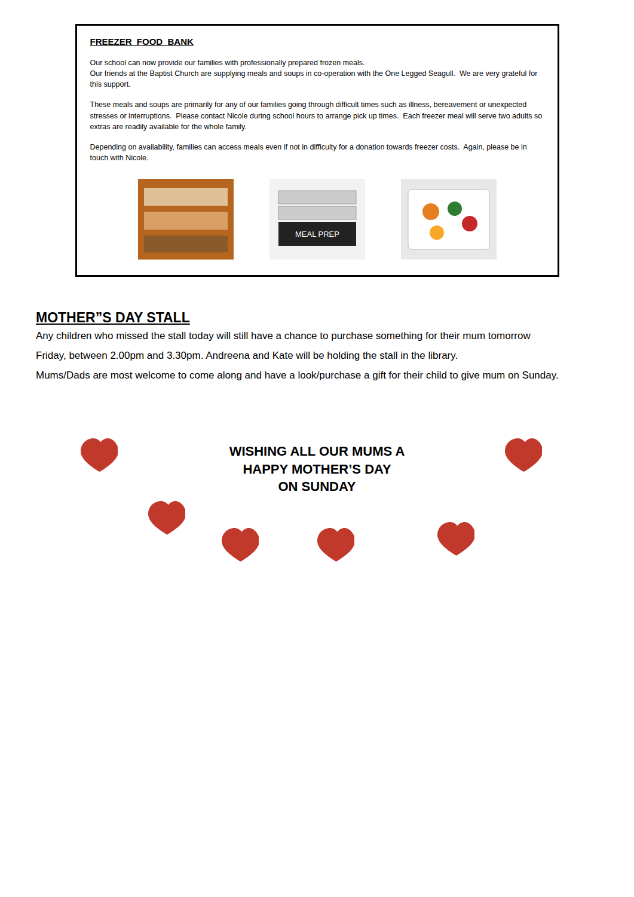FREEZER FOOD BANK
Our school can now provide our families with professionally prepared frozen meals.
Our friends at the Baptist Church are supplying meals and soups in co-operation with the One Legged Seagull. We are very grateful for this support.
These meals and soups are primarily for any of our families going through difficult times such as illness, bereavement or unexpected stresses or interruptions. Please contact Nicole during school hours to arrange pick up times. Each freezer meal will serve two adults so extras are readily available for the whole family.
Depending on availability, families can access meals even if not in difficulty for a donation towards freezer costs. Again, please be in touch with Nicole.
MOTHER”S DAY STALL
Any children who missed the stall today will still have a chance to purchase something for their mum tomorrow
Friday, between 2.00pm and 3.30pm. Andreena and Kate will be holding the stall in the library.
Mums/Dads are most welcome to come along and have a look/purchase a gift for their child to give mum on Sunday.
WISHING ALL OUR MUMS A
HAPPY MOTHER’S DAY
ON SUNDAY